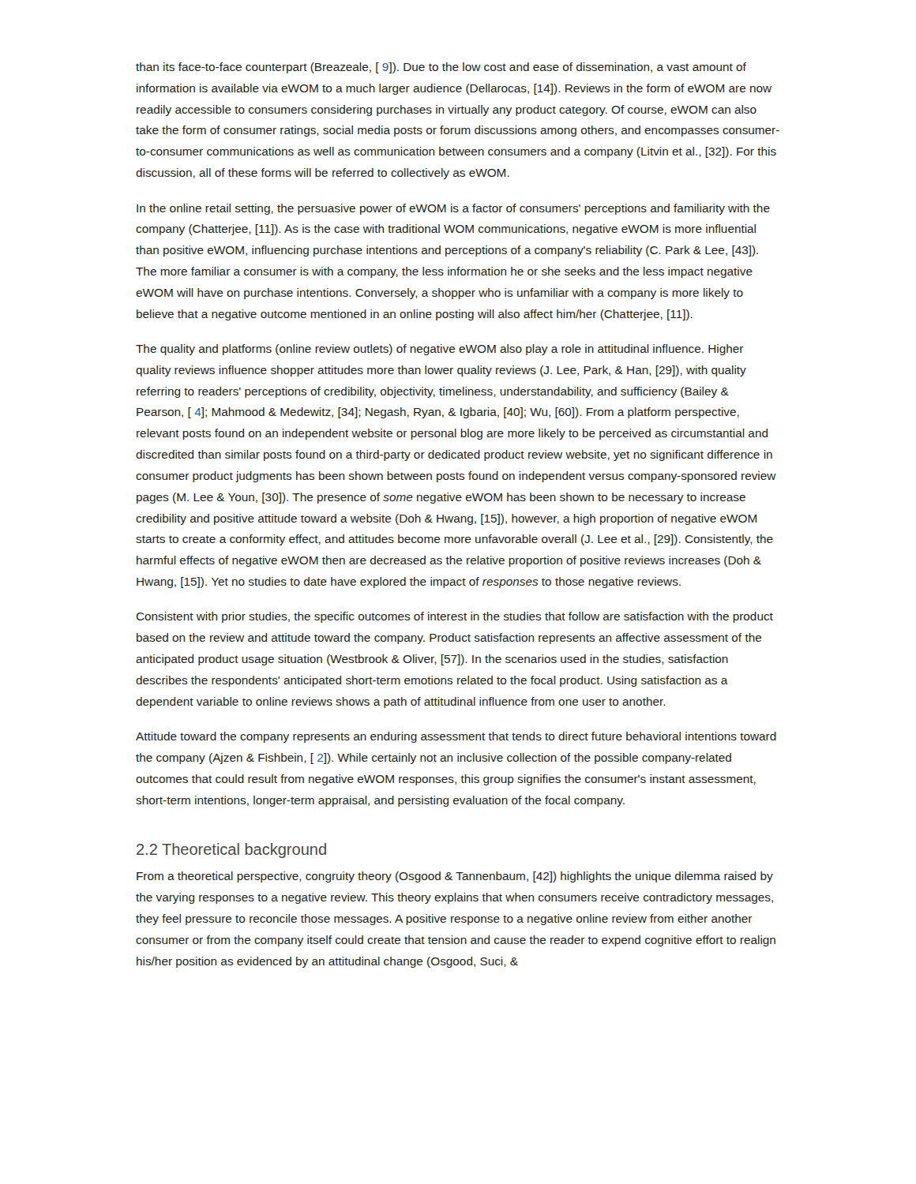than its face-to-face counterpart (Breazeale, [ 9]). Due to the low cost and ease of dissemination, a vast amount of information is available via eWOM to a much larger audience (Dellarocas, [14]). Reviews in the form of eWOM are now readily accessible to consumers considering purchases in virtually any product category. Of course, eWOM can also take the form of consumer ratings, social media posts or forum discussions among others, and encompasses consumer-to-consumer communications as well as communication between consumers and a company (Litvin et al., [32]). For this discussion, all of these forms will be referred to collectively as eWOM.
In the online retail setting, the persuasive power of eWOM is a factor of consumers' perceptions and familiarity with the company (Chatterjee, [11]). As is the case with traditional WOM communications, negative eWOM is more influential than positive eWOM, influencing purchase intentions and perceptions of a company's reliability (C. Park & Lee, [43]). The more familiar a consumer is with a company, the less information he or she seeks and the less impact negative eWOM will have on purchase intentions. Conversely, a shopper who is unfamiliar with a company is more likely to believe that a negative outcome mentioned in an online posting will also affect him/her (Chatterjee, [11]).
The quality and platforms (online review outlets) of negative eWOM also play a role in attitudinal influence. Higher quality reviews influence shopper attitudes more than lower quality reviews (J. Lee, Park, & Han, [29]), with quality referring to readers' perceptions of credibility, objectivity, timeliness, understandability, and sufficiency (Bailey & Pearson, [ 4]; Mahmood & Medewitz, [34]; Negash, Ryan, & Igbaria, [40]; Wu, [60]). From a platform perspective, relevant posts found on an independent website or personal blog are more likely to be perceived as circumstantial and discredited than similar posts found on a third-party or dedicated product review website, yet no significant difference in consumer product judgments has been shown between posts found on independent versus company-sponsored review pages (M. Lee & Youn, [30]). The presence of some negative eWOM has been shown to be necessary to increase credibility and positive attitude toward a website (Doh & Hwang, [15]), however, a high proportion of negative eWOM starts to create a conformity effect, and attitudes become more unfavorable overall (J. Lee et al., [29]). Consistently, the harmful effects of negative eWOM then are decreased as the relative proportion of positive reviews increases (Doh & Hwang, [15]). Yet no studies to date have explored the impact of responses to those negative reviews.
Consistent with prior studies, the specific outcomes of interest in the studies that follow are satisfaction with the product based on the review and attitude toward the company. Product satisfaction represents an affective assessment of the anticipated product usage situation (Westbrook & Oliver, [57]). In the scenarios used in the studies, satisfaction describes the respondents' anticipated short-term emotions related to the focal product. Using satisfaction as a dependent variable to online reviews shows a path of attitudinal influence from one user to another.
Attitude toward the company represents an enduring assessment that tends to direct future behavioral intentions toward the company (Ajzen & Fishbein, [ 2]). While certainly not an inclusive collection of the possible company-related outcomes that could result from negative eWOM responses, this group signifies the consumer's instant assessment, short-term intentions, longer-term appraisal, and persisting evaluation of the focal company.
2.2 Theoretical background
From a theoretical perspective, congruity theory (Osgood & Tannenbaum, [42]) highlights the unique dilemma raised by the varying responses to a negative review. This theory explains that when consumers receive contradictory messages, they feel pressure to reconcile those messages. A positive response to a negative online review from either another consumer or from the company itself could create that tension and cause the reader to expend cognitive effort to realign his/her position as evidenced by an attitudinal change (Osgood, Suci, &